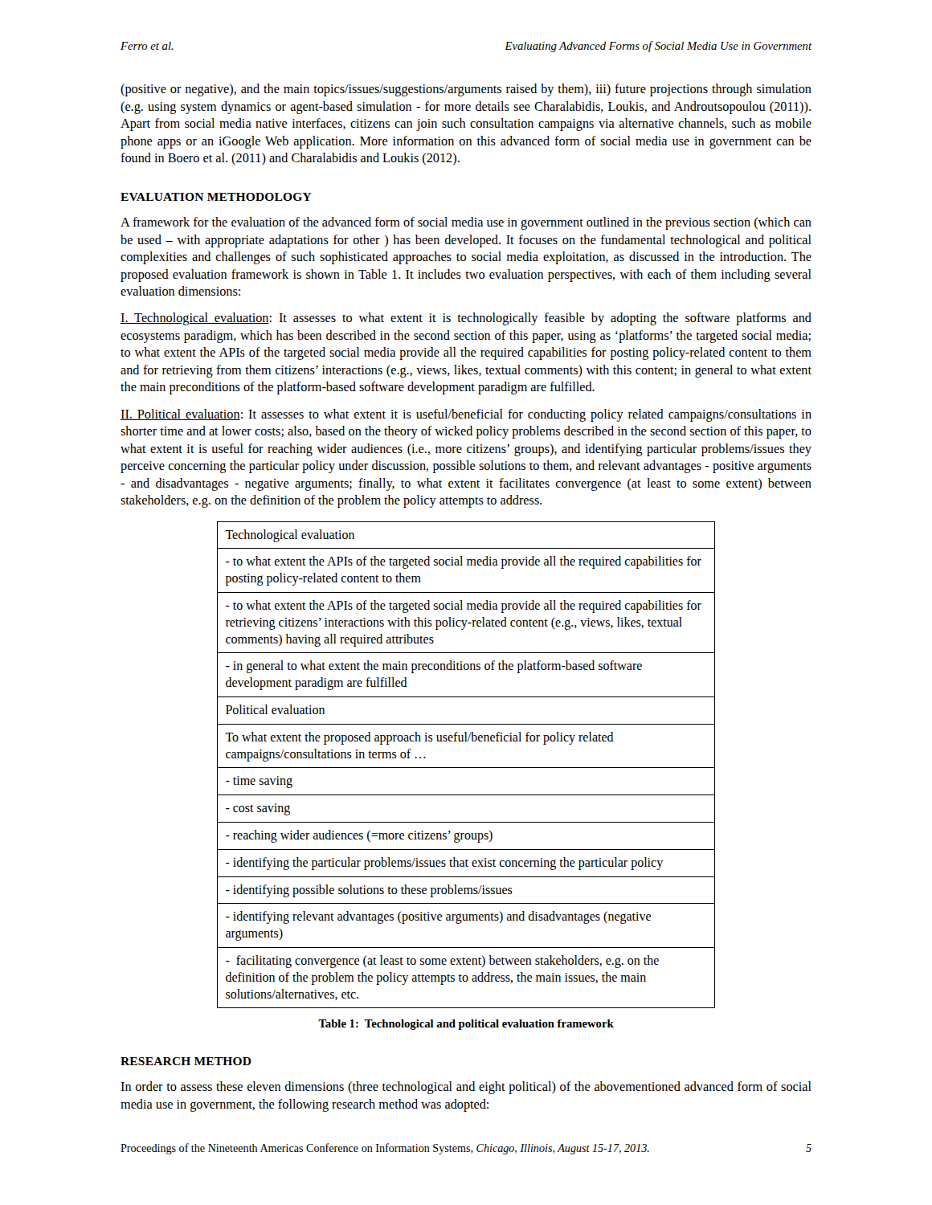Ferro et al.
Evaluating Advanced Forms of Social Media Use in Government
(positive or negative), and the main topics/issues/suggestions/arguments raised by them), iii) future projections through simulation (e.g. using system dynamics or agent-based simulation - for more details see Charalabidis, Loukis, and Androutsopoulou (2011)). Apart from social media native interfaces, citizens can join such consultation campaigns via alternative channels, such as mobile phone apps or an iGoogle Web application. More information on this advanced form of social media use in government can be found in Boero et al. (2011) and Charalabidis and Loukis (2012).
Evaluation Methodology
A framework for the evaluation of the advanced form of social media use in government outlined in the previous section (which can be used – with appropriate adaptations for other ) has been developed. It focuses on the fundamental technological and political complexities and challenges of such sophisticated approaches to social media exploitation, as discussed in the introduction. The proposed evaluation framework is shown in Table 1. It includes two evaluation perspectives, with each of them including several evaluation dimensions:
I. Technological evaluation: It assesses to what extent it is technologically feasible by adopting the software platforms and ecosystems paradigm, which has been described in the second section of this paper, using as ‘platforms’ the targeted social media; to what extent the APIs of the targeted social media provide all the required capabilities for posting policy-related content to them and for retrieving from them citizens’ interactions (e.g., views, likes, textual comments) with this content; in general to what extent the main preconditions of the platform-based software development paradigm are fulfilled.
II. Political evaluation: It assesses to what extent it is useful/beneficial for conducting policy related campaigns/consultations in shorter time and at lower costs; also, based on the theory of wicked policy problems described in the second section of this paper, to what extent it is useful for reaching wider audiences (i.e., more citizens’ groups), and identifying particular problems/issues they perceive concerning the particular policy under discussion, possible solutions to them, and relevant advantages - positive arguments - and disadvantages - negative arguments; finally, to what extent it facilitates convergence (at least to some extent) between stakeholders, e.g. on the definition of the problem the policy attempts to address.
| Technological evaluation |
| - to what extent the APIs of the targeted social media provide all the required capabilities for posting policy-related content to them |
| - to what extent the APIs of the targeted social media provide all the required capabilities for retrieving citizens’ interactions with this policy-related content (e.g., views, likes, textual comments) having all required attributes |
| - in general to what extent the main preconditions of the platform-based software development paradigm are fulfilled |
| Political evaluation |
| To what extent the proposed approach is useful/beneficial for policy related campaigns/consultations in terms of … |
| - time saving |
| - cost saving |
| - reaching wider audiences (=more citizens’ groups) |
| - identifying the particular problems/issues that exist concerning the particular policy |
| - identifying possible solutions to these problems/issues |
| - identifying relevant advantages (positive arguments) and disadvantages (negative arguments) |
| - facilitating convergence (at least to some extent) between stakeholders, e.g. on the definition of the problem the policy attempts to address, the main issues, the main solutions/alternatives, etc. |
Table 1: Technological and political evaluation framework
Research Method
In order to assess these eleven dimensions (three technological and eight political) of the abovementioned advanced form of social media use in government, the following research method was adopted:
Proceedings of the Nineteenth Americas Conference on Information Systems, Chicago, Illinois, August 15-17, 2013.
5